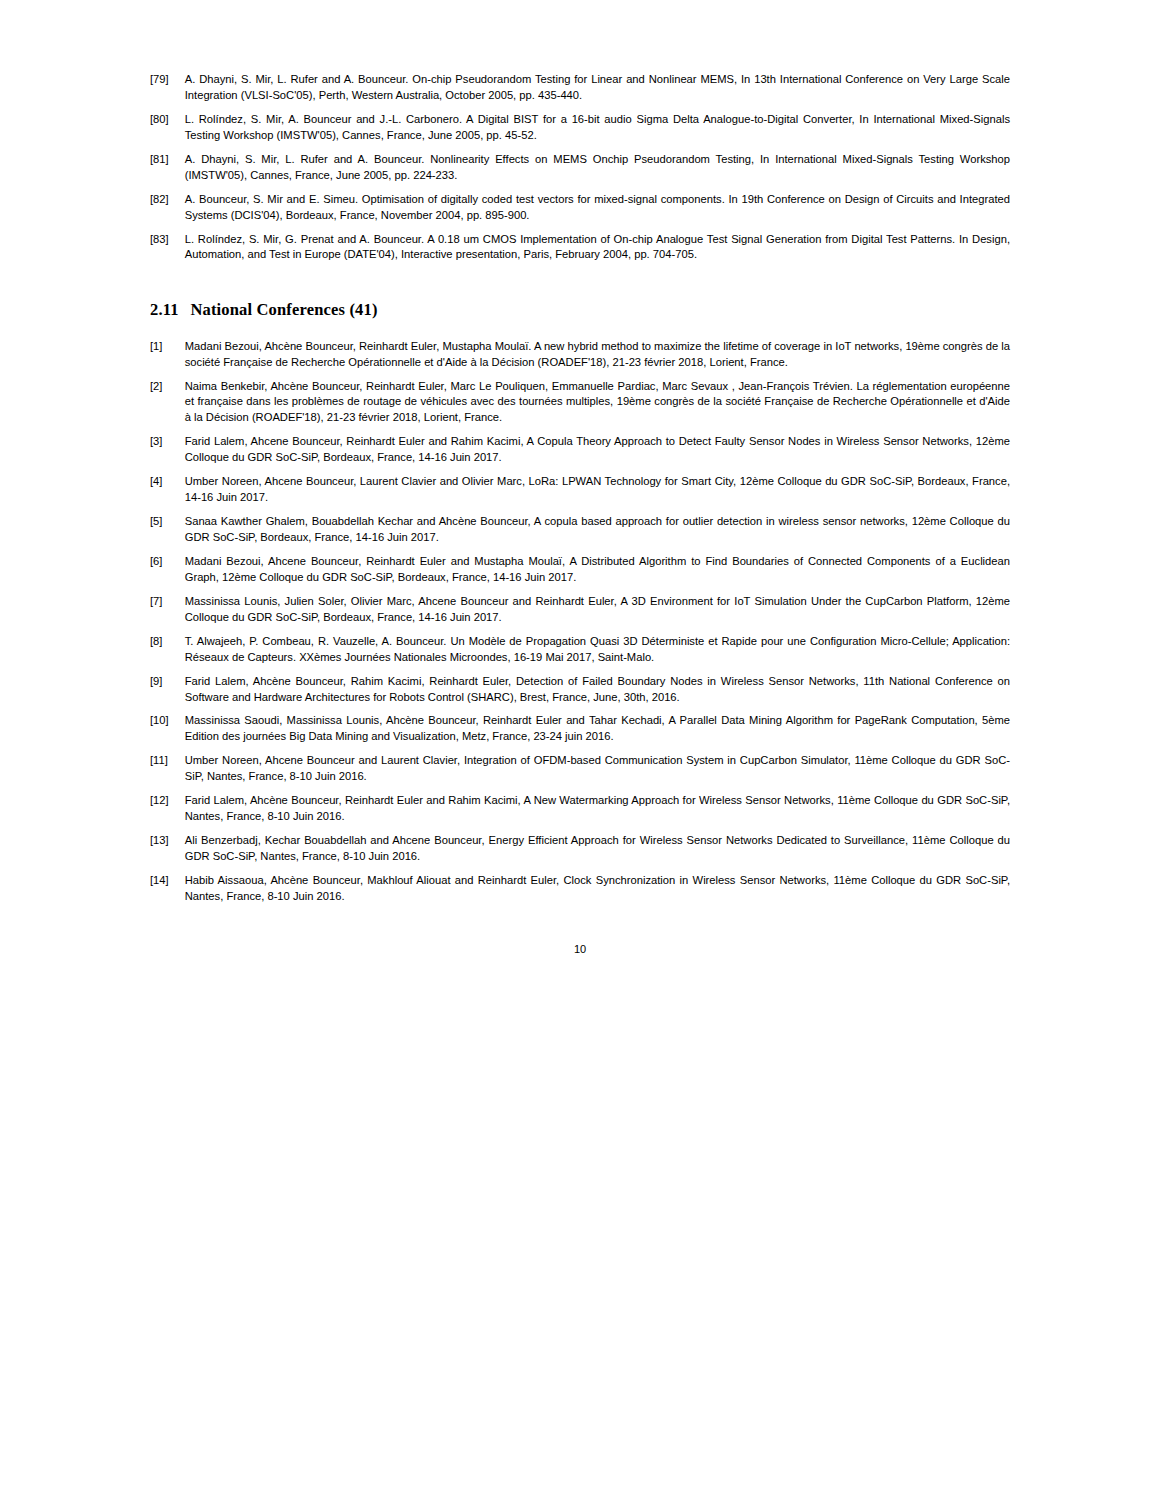[79] A. Dhayni, S. Mir, L. Rufer and A. Bounceur. On-chip Pseudorandom Testing for Linear and Nonlinear MEMS, In 13th International Conference on Very Large Scale Integration (VLSI-SoC'05), Perth, Western Australia, October 2005, pp. 435-440.
[80] L. Rolíndez, S. Mir, A. Bounceur and J.-L. Carbonero. A Digital BIST for a 16-bit audio Sigma Delta Analogue-to-Digital Converter, In International Mixed-Signals Testing Workshop (IMSTW'05), Cannes, France, June 2005, pp. 45-52.
[81] A. Dhayni, S. Mir, L. Rufer and A. Bounceur. Nonlinearity Effects on MEMS Onchip Pseudorandom Testing, In International Mixed-Signals Testing Workshop (IMSTW'05), Cannes, France, June 2005, pp. 224-233.
[82] A. Bounceur, S. Mir and E. Simeu. Optimisation of digitally coded test vectors for mixed-signal components. In 19th Conference on Design of Circuits and Integrated Systems (DCIS'04), Bordeaux, France, November 2004, pp. 895-900.
[83] L. Rolíndez, S. Mir, G. Prenat and A. Bounceur. A 0.18 um CMOS Implementation of On-chip Analogue Test Signal Generation from Digital Test Patterns. In Design, Automation, and Test in Europe (DATE'04), Interactive presentation, Paris, February 2004, pp. 704-705.
2.11 National Conferences (41)
[1] Madani Bezoui, Ahcène Bounceur, Reinhardt Euler, Mustapha Moulaï. A new hybrid method to maximize the lifetime of coverage in IoT networks, 19ème congrès de la société Française de Recherche Opérationnelle et d'Aide à la Décision (ROADEF'18), 21-23 février 2018, Lorient, France.
[2] Naima Benkebir, Ahcène Bounceur, Reinhardt Euler, Marc Le Pouliquen, Emmanuelle Pardiac, Marc Sevaux , Jean-François Trévien. La réglementation européenne et française dans les problèmes de routage de véhicules avec des tournées multiples, 19ème congrès de la société Française de Recherche Opérationnelle et d'Aide à la Décision (ROADEF'18), 21-23 février 2018, Lorient, France.
[3] Farid Lalem, Ahcene Bounceur, Reinhardt Euler and Rahim Kacimi, A Copula Theory Approach to Detect Faulty Sensor Nodes in Wireless Sensor Networks, 12ème Colloque du GDR SoC-SiP, Bordeaux, France, 14-16 Juin 2017.
[4] Umber Noreen, Ahcene Bounceur, Laurent Clavier and Olivier Marc, LoRa: LPWAN Technology for Smart City, 12ème Colloque du GDR SoC-SiP, Bordeaux, France, 14-16 Juin 2017.
[5] Sanaa Kawther Ghalem, Bouabdellah Kechar and Ahcène Bounceur, A copula based approach for outlier detection in wireless sensor networks, 12ème Colloque du GDR SoC-SiP, Bordeaux, France, 14-16 Juin 2017.
[6] Madani Bezoui, Ahcene Bounceur, Reinhardt Euler and Mustapha Moulaï, A Distributed Algorithm to Find Boundaries of Connected Components of a Euclidean Graph, 12ème Colloque du GDR SoC-SiP, Bordeaux, France, 14-16 Juin 2017.
[7] Massinissa Lounis, Julien Soler, Olivier Marc, Ahcene Bounceur and Reinhardt Euler, A 3D Environment for IoT Simulation Under the CupCarbon Platform, 12ème Colloque du GDR SoC-SiP, Bordeaux, France, 14-16 Juin 2017.
[8] T. Alwajeeh, P. Combeau, R. Vauzelle, A. Bounceur. Un Modèle de Propagation Quasi 3D Déterministe et Rapide pour une Configuration Micro-Cellule; Application: Réseaux de Capteurs. XXèmes Journées Nationales Microondes, 16-19 Mai 2017, Saint-Malo.
[9] Farid Lalem, Ahcène Bounceur, Rahim Kacimi, Reinhardt Euler, Detection of Failed Boundary Nodes in Wireless Sensor Networks, 11th National Conference on Software and Hardware Architectures for Robots Control (SHARC), Brest, France, June, 30th, 2016.
[10] Massinissa Saoudi, Massinissa Lounis, Ahcène Bounceur, Reinhardt Euler and Tahar Kechadi, A Parallel Data Mining Algorithm for PageRank Computation, 5ème Edition des journées Big Data Mining and Visualization, Metz, France, 23-24 juin 2016.
[11] Umber Noreen, Ahcene Bounceur and Laurent Clavier, Integration of OFDM-based Communication System in CupCarbon Simulator, 11ème Colloque du GDR SoC-SiP, Nantes, France, 8-10 Juin 2016.
[12] Farid Lalem, Ahcène Bounceur, Reinhardt Euler and Rahim Kacimi, A New Watermarking Approach for Wireless Sensor Networks, 11ème Colloque du GDR SoC-SiP, Nantes, France, 8-10 Juin 2016.
[13] Ali Benzerbadj, Kechar Bouabdellah and Ahcene Bounceur, Energy Efficient Approach for Wireless Sensor Networks Dedicated to Surveillance, 11ème Colloque du GDR SoC-SiP, Nantes, France, 8-10 Juin 2016.
[14] Habib Aissaoua, Ahcène Bounceur, Makhlouf Aliouat and Reinhardt Euler, Clock Synchronization in Wireless Sensor Networks, 11ème Colloque du GDR SoC-SiP, Nantes, France, 8-10 Juin 2016.
10